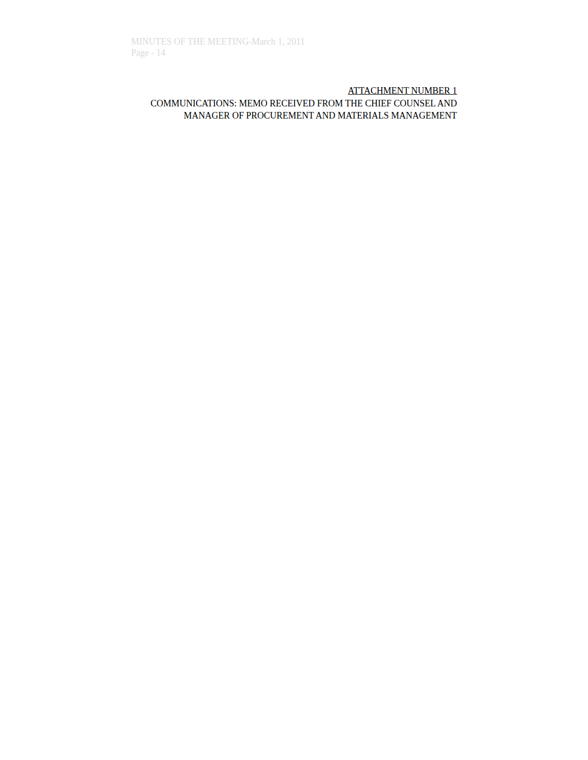MINUTES OF THE MEETING-March 1, 2011 Page - 14
ATTACHMENT NUMBER 1 COMMUNICATIONS: MEMO RECEIVED FROM THE CHIEF COUNSEL AND MANAGER OF PROCUREMENT AND MATERIALS MANAGEMENT